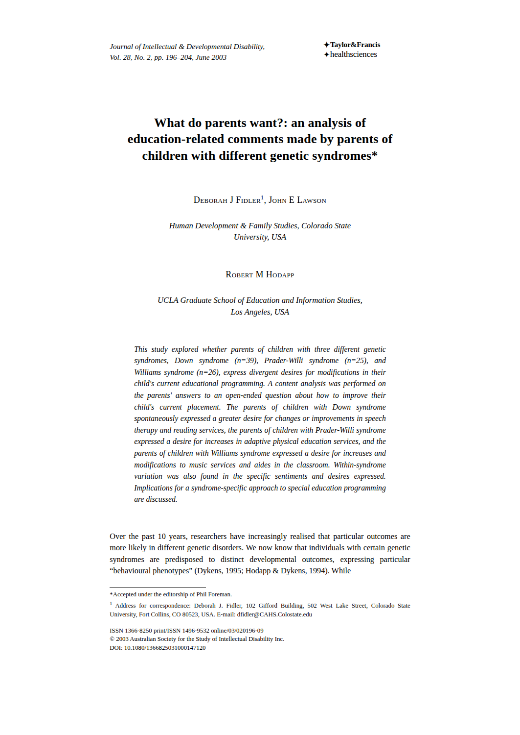Journal of Intellectual & Developmental Disability,
Vol. 28, No. 2, pp. 196–204, June 2003
✦Taylor&Francis
✦healthsciences
What do parents want?: an analysis of
education-related comments made by parents of
children with different genetic syndromes*
Deborah J Fidler1, John E Lawson
Human Development & Family Studies, Colorado State
University, USA
Robert M Hodapp
UCLA Graduate School of Education and Information Studies,
Los Angeles, USA
This study explored whether parents of children with three different genetic syndromes, Down syndrome (n=39), Prader-Willi syndrome (n=25), and Williams syndrome (n=26), express divergent desires for modifications in their child's current educational programming. A content analysis was performed on the parents' answers to an open-ended question about how to improve their child's current placement. The parents of children with Down syndrome spontaneously expressed a greater desire for changes or improvements in speech therapy and reading services, the parents of children with Prader-Willi syndrome expressed a desire for increases in adaptive physical education services, and the parents of children with Williams syndrome expressed a desire for increases and modifications to music services and aides in the classroom. Within-syndrome variation was also found in the specific sentiments and desires expressed. Implications for a syndrome-specific approach to special education programming are discussed.
Over the past 10 years, researchers have increasingly realised that particular outcomes are more likely in different genetic disorders. We now know that individuals with certain genetic syndromes are predisposed to distinct developmental outcomes, expressing particular “behavioural phenotypes” (Dykens, 1995; Hodapp & Dykens, 1994). While
*Accepted under the editorship of Phil Foreman.
1 Address for correspondence: Deborah J. Fidler, 102 Gifford Building, 502 West Lake Street, Colorado State University, Fort Collins, CO 80523, USA. E-mail: dfidler@CAHS.Colostate.edu
ISSN 1366-8250 print/ISSN 1496-9532 online/03/020196-09
© 2003 Australian Society for the Study of Intellectual Disability Inc.
DOI: 10.1080/1366825031000147120